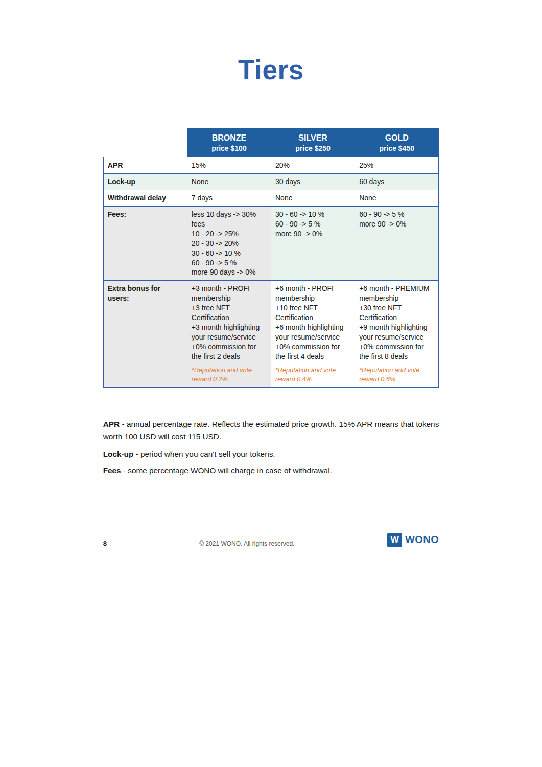Tiers
| | BRONZE price $100 | SILVER price $250 | GOLD price $450 |
| --- | --- | --- | --- |
| APR | 15% | 20% | 25% |
| Lock-up | None | 30 days | 60 days |
| Withdrawal delay | 7 days | None | None |
| Fees: | less 10 days -> 30% fees 10 - 20 -> 25% 20 - 30 -> 20% 30 - 60 -> 10 % 60 - 90 -> 5 % more 90 days -> 0% | 30 - 60 -> 10 % 60 - 90 -> 5 % more 90 -> 0% | 60 - 90 -> 5 % more 90 -> 0% |
| Extra bonus for users: | +3 month - PROFI membership +3 free NFT Certification +3 month highlighting your resume/service +0% commission for the first 2 deals *Reputation and vote reward 0.2% | +6 month - PROFI membership +10 free NFT Certification +6 month highlighting your resume/service +0% commission for the first 4 deals *Reputation and vote reward 0.4% | +6 month - PREMIUM membership +30 free NFT Certification +9 month highlighting your resume/service +0% commission for the first 8 deals *Reputation and vote reward 0.6% |
APR - annual percentage rate. Reflects the estimated price growth. 15% APR means that tokens worth 100 USD will cost 115 USD.
Lock-up - period when you can't sell your tokens.
Fees - some percentage WONO will charge in case of withdrawal.
8
© 2021 WONO. All rights reserved.
W WONO